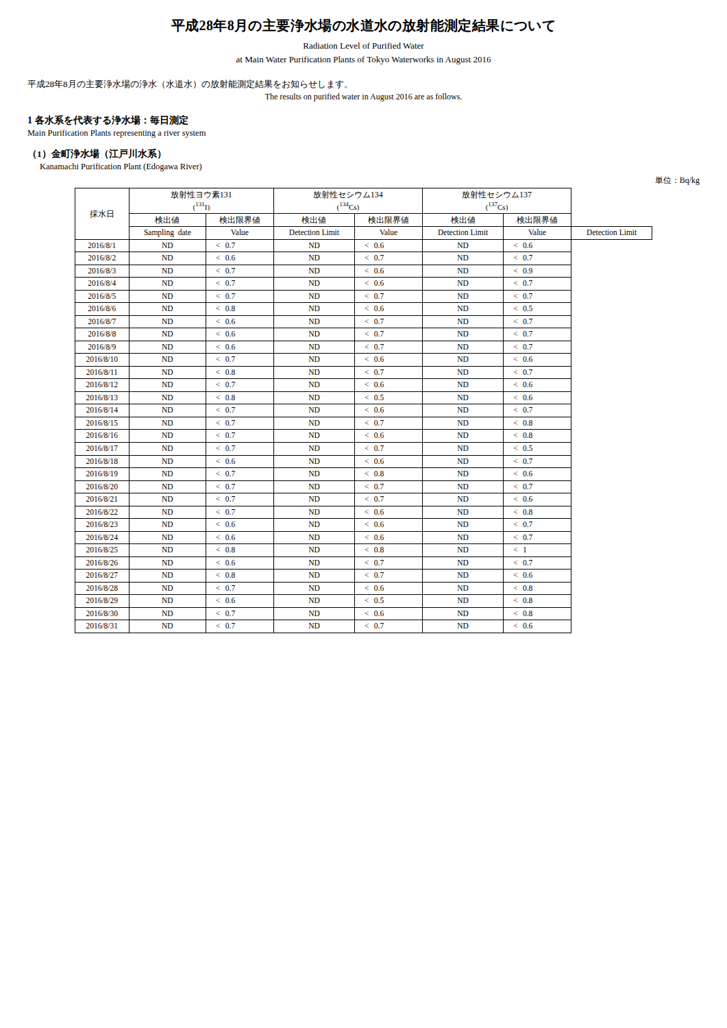平成28年8月の主要浄水場の水道水の放射能測定結果について
Radiation Level of Purified Water
at Main Water Purification Plants of Tokyo Waterworks in August 2016
平成28年8月の主要浄水場の浄水（水道水）の放射能測定結果をお知らせします。
The results on purified water in August 2016 are as follows.
1 各水系を代表する浄水場：毎日測定
Main Purification Plants representing a river system
（1）金町浄水場（江戸川水系）
Kanamachi Purification Plant (Edogawa River)
単位：Bq/kg
| 採水日 | 放射性ヨウ素131 ( 131 I) | 放射性セシウム134 ( 134 Cs) | 放射性セシウム137 ( 137 Cs) |
| --- | --- | --- | --- |
| 検出値 | 検出限界値 | 検出値 | 検出限界値 | 検出値 | 検出限界値 |
| Sampling date | Value | Detection Limit | Value | Detection Limit | Value | Detection Limit |
| 2016/8/1 | ND | < 0.7 | ND | < 0.6 | ND | < 0.6 |
| 2016/8/2 | ND | < 0.6 | ND | < 0.7 | ND | < 0.7 |
| 2016/8/3 | ND | < 0.7 | ND | < 0.6 | ND | < 0.9 |
| 2016/8/4 | ND | < 0.7 | ND | < 0.6 | ND | < 0.7 |
| 2016/8/5 | ND | < 0.7 | ND | < 0.7 | ND | < 0.7 |
| 2016/8/6 | ND | < 0.8 | ND | < 0.6 | ND | < 0.5 |
| 2016/8/7 | ND | < 0.6 | ND | < 0.7 | ND | < 0.7 |
| 2016/8/8 | ND | < 0.6 | ND | < 0.7 | ND | < 0.7 |
| 2016/8/9 | ND | < 0.6 | ND | < 0.7 | ND | < 0.7 |
| 2016/8/10 | ND | < 0.7 | ND | < 0.6 | ND | < 0.6 |
| 2016/8/11 | ND | < 0.8 | ND | < 0.7 | ND | < 0.7 |
| 2016/8/12 | ND | < 0.7 | ND | < 0.6 | ND | < 0.6 |
| 2016/8/13 | ND | < 0.8 | ND | < 0.5 | ND | < 0.6 |
| 2016/8/14 | ND | < 0.7 | ND | < 0.6 | ND | < 0.7 |
| 2016/8/15 | ND | < 0.7 | ND | < 0.7 | ND | < 0.8 |
| 2016/8/16 | ND | < 0.7 | ND | < 0.6 | ND | < 0.8 |
| 2016/8/17 | ND | < 0.7 | ND | < 0.7 | ND | < 0.5 |
| 2016/8/18 | ND | < 0.6 | ND | < 0.6 | ND | < 0.7 |
| 2016/8/19 | ND | < 0.7 | ND | < 0.8 | ND | < 0.6 |
| 2016/8/20 | ND | < 0.7 | ND | < 0.7 | ND | < 0.7 |
| 2016/8/21 | ND | < 0.7 | ND | < 0.7 | ND | < 0.6 |
| 2016/8/22 | ND | < 0.7 | ND | < 0.6 | ND | < 0.8 |
| 2016/8/23 | ND | < 0.6 | ND | < 0.6 | ND | < 0.7 |
| 2016/8/24 | ND | < 0.6 | ND | < 0.6 | ND | < 0.7 |
| 2016/8/25 | ND | < 0.8 | ND | < 0.8 | ND | < 1 |
| 2016/8/26 | ND | < 0.6 | ND | < 0.7 | ND | < 0.7 |
| 2016/8/27 | ND | < 0.8 | ND | < 0.7 | ND | < 0.6 |
| 2016/8/28 | ND | < 0.7 | ND | < 0.6 | ND | < 0.8 |
| 2016/8/29 | ND | < 0.6 | ND | < 0.5 | ND | < 0.8 |
| 2016/8/30 | ND | < 0.7 | ND | < 0.6 | ND | < 0.8 |
| 2016/8/31 | ND | < 0.7 | ND | < 0.7 | ND | < 0.6 |